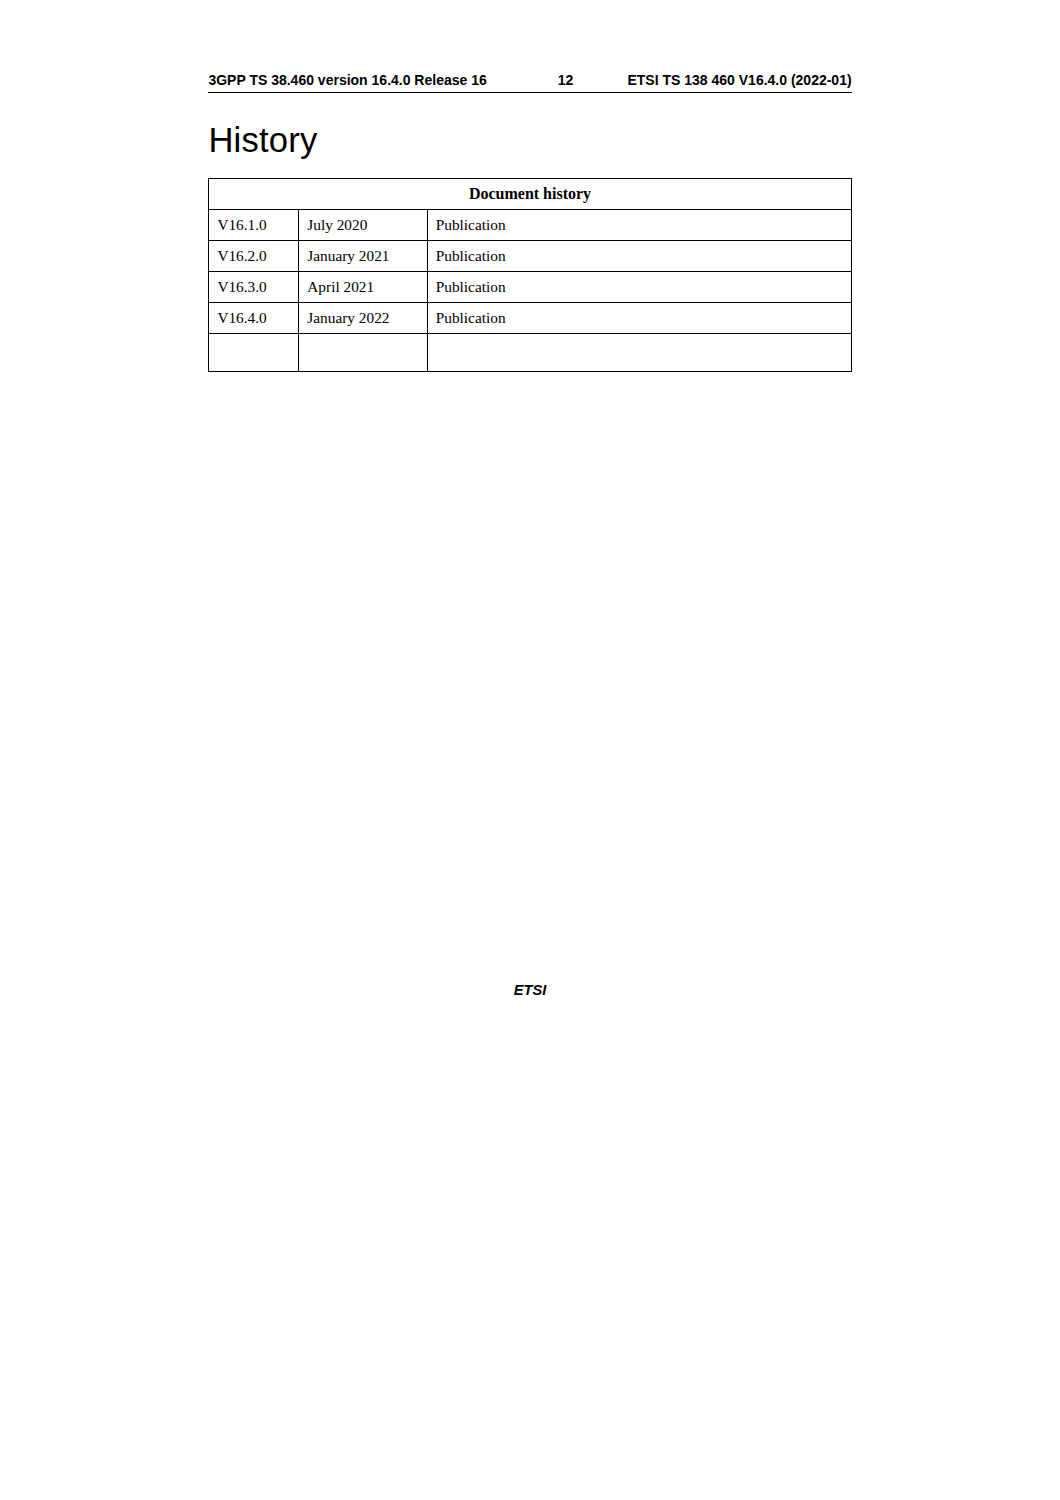3GPP TS 38.460 version 16.4.0 Release 16
12
ETSI TS 138 460 V16.4.0 (2022-01)
History
Document history
| V16.1.0 | July 2020 | Publication |
| V16.2.0 | January 2021 | Publication |
| V16.3.0 | April 2021 | Publication |
| V16.4.0 | January 2022 | Publication |
ETSI